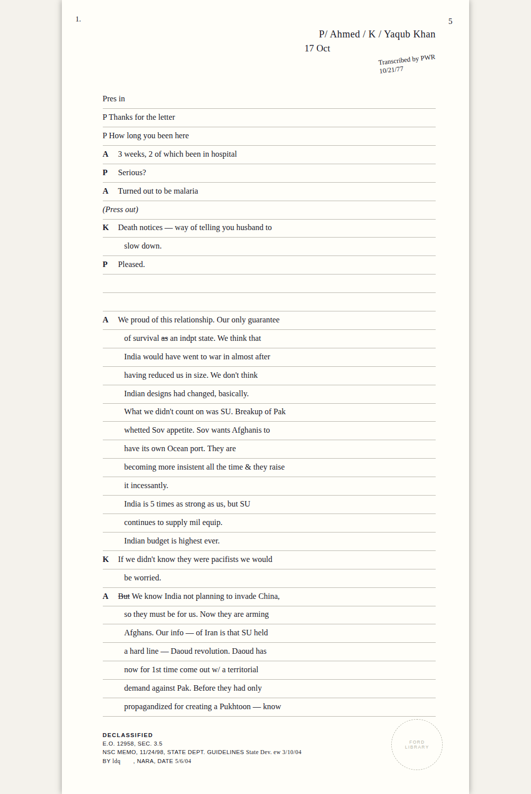1.
5
P/ Ahmed / K / Yaqub Khan
17 Oct
Transcribed by PWR
10/21/77
Pres in
P Thanks for the letter
P How long you been here
A 3 weeks, 2 of which been in hospital
P Serious?
A Turned out to be malaria
(Press out)
K Death notices — way of telling you husband to
slow down.
P Pleased.
A We proud of this relationship. Our only guarantee
of survival as an indpt state. We think that
India would have went to war in almost after
having reduced us in size. We don't think
Indian designs had changed, basically.
What we didn't count on was SU. Breakup of Pak
whetted Sov appetite. Sov wants Afghanis to
have its own Ocean port. They are
becoming more insistent all the time & they raise
it incessantly.
India is 5 times as strong as us, but SU
continues to supply mil equip.
Indian budget is highest ever.
K If we didn't know they were pacifists we would
be worried.
A But We know India not planning to invade China,
so they must be for us. Now they are arming
Afghans. Our info — of Iran is that SU held
a hard line — Daoud revolution. Daoud has
now for 1st time come out w/ a territorial
demand against Pak. Before they had only
propagandized for creating a Pukhtoon — know
DECLASSIFIED
E.O. 12958, SEC. 3.5
NSC MEMO, 11/24/98, STATE DEPT. GUIDELINES State Dev. ew 3/10/04
BY ldq , NARA, DATE 5/6/04
FORD
LIBRARY